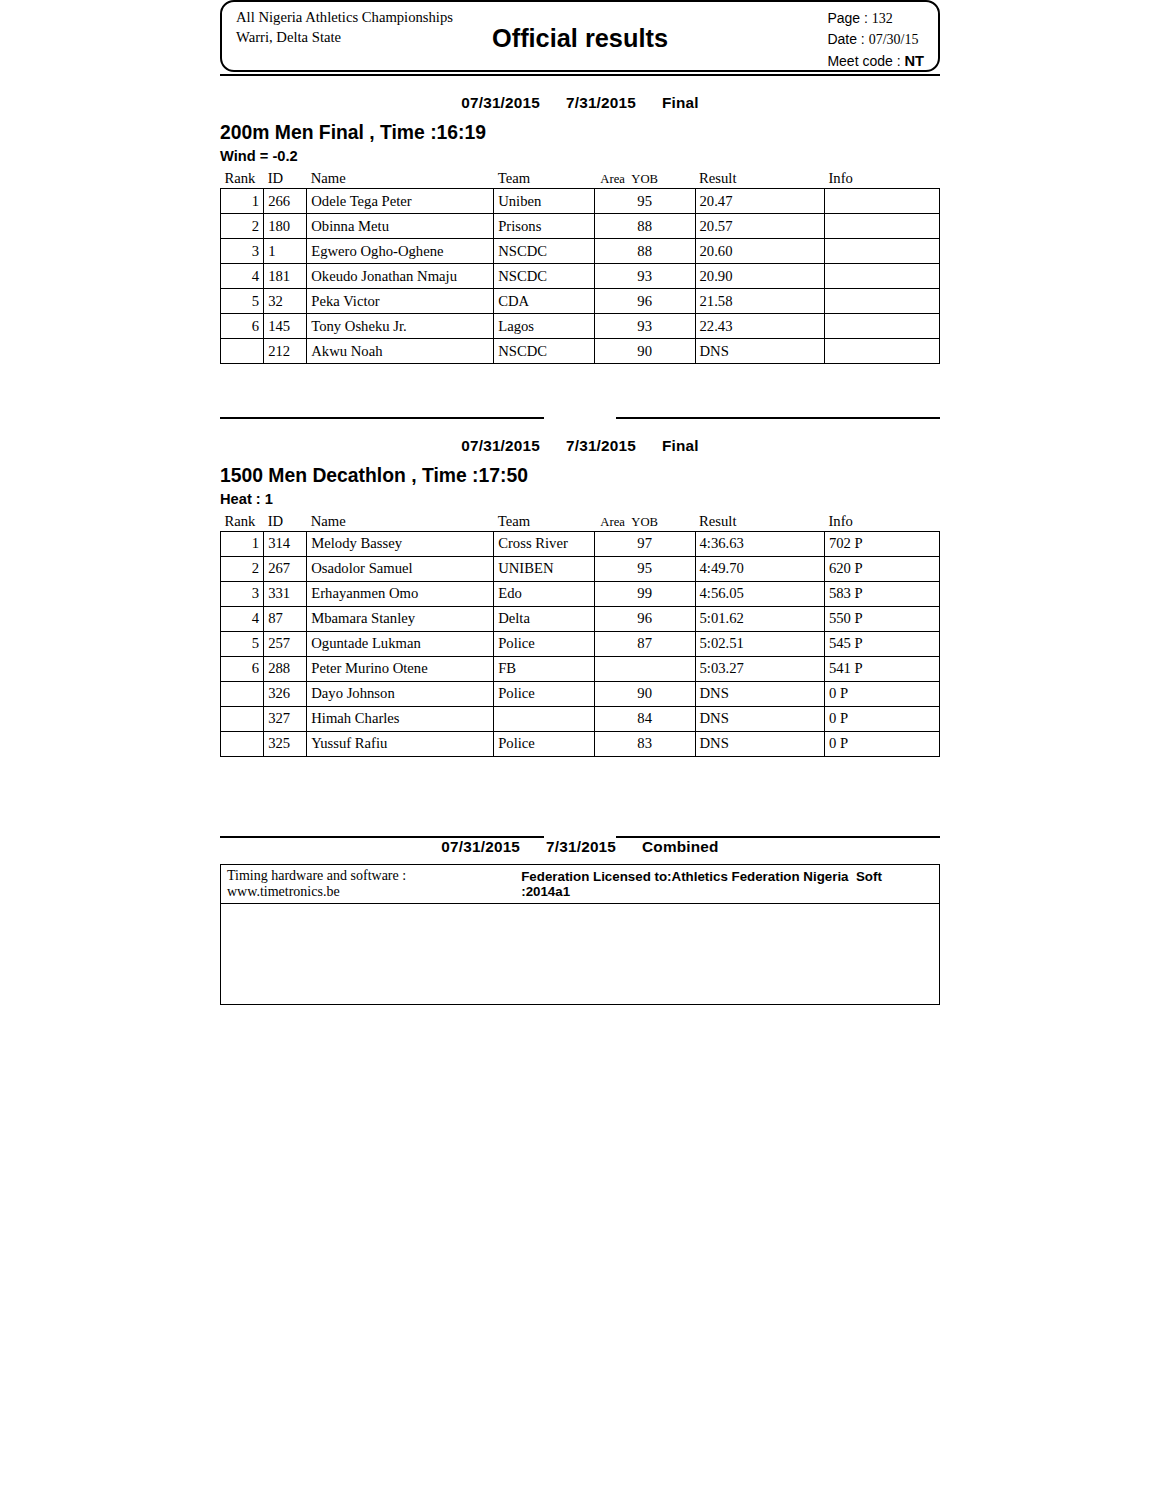All Nigeria Athletics Championships
Warri, Delta State
Official results
Page : 132
Date : 07/30/15
Meet code : NT
07/31/20157/31/2015 Final
200m Men Final , Time :16:19
Wind = -0.2
| Rank | ID | Name | Team | Area YOB | Result | Info |
| --- | --- | --- | --- | --- | --- | --- |
| 1 | 266 | Odele Tega Peter | Uniben | 95 | 20.47 | |
| 2 | 180 | Obinna Metu | Prisons | 88 | 20.57 | |
| 3 | 1 | Egwero Ogho-Oghene | NSCDC | 88 | 20.60 | |
| 4 | 181 | Okeudo Jonathan Nmaju | NSCDC | 93 | 20.90 | |
| 5 | 32 | Peka Victor | CDA | 96 | 21.58 | |
| 6 | 145 | Tony Osheku Jr. | Lagos | 93 | 22.43 | |
| | 212 | Akwu Noah | NSCDC | 90 | DNS | |
07/31/20157/31/2015 Final
1500 Men Decathlon , Time :17:50
Heat : 1
| Rank | ID | Name | Team | Area YOB | Result | Info |
| --- | --- | --- | --- | --- | --- | --- |
| 1 | 314 | Melody Bassey | Cross River | 97 | 4:36.63 | 702 P |
| 2 | 267 | Osadolor Samuel | UNIBEN | 95 | 4:49.70 | 620 P |
| 3 | 331 | Erhayanmen Omo | Edo | 99 | 4:56.05 | 583 P |
| 4 | 87 | Mbamara Stanley | Delta | 96 | 5:01.62 | 550 P |
| 5 | 257 | Oguntade Lukman | Police | 87 | 5:02.51 | 545 P |
| 6 | 288 | Peter Murino Otene | FB | | 5:03.27 | 541 P |
| | 326 | Dayo Johnson | Police | 90 | DNS | 0 P |
| | 327 | Himah Charles | | 84 | DNS | 0 P |
| | 325 | Yussuf Rafiu | Police | 83 | DNS | 0 P |
07/31/20157/31/2015 Combined
Timing hardware and software : www.timetronics.be
Federation Licensed to:Athletics Federation Nigeria Soft :2014a1